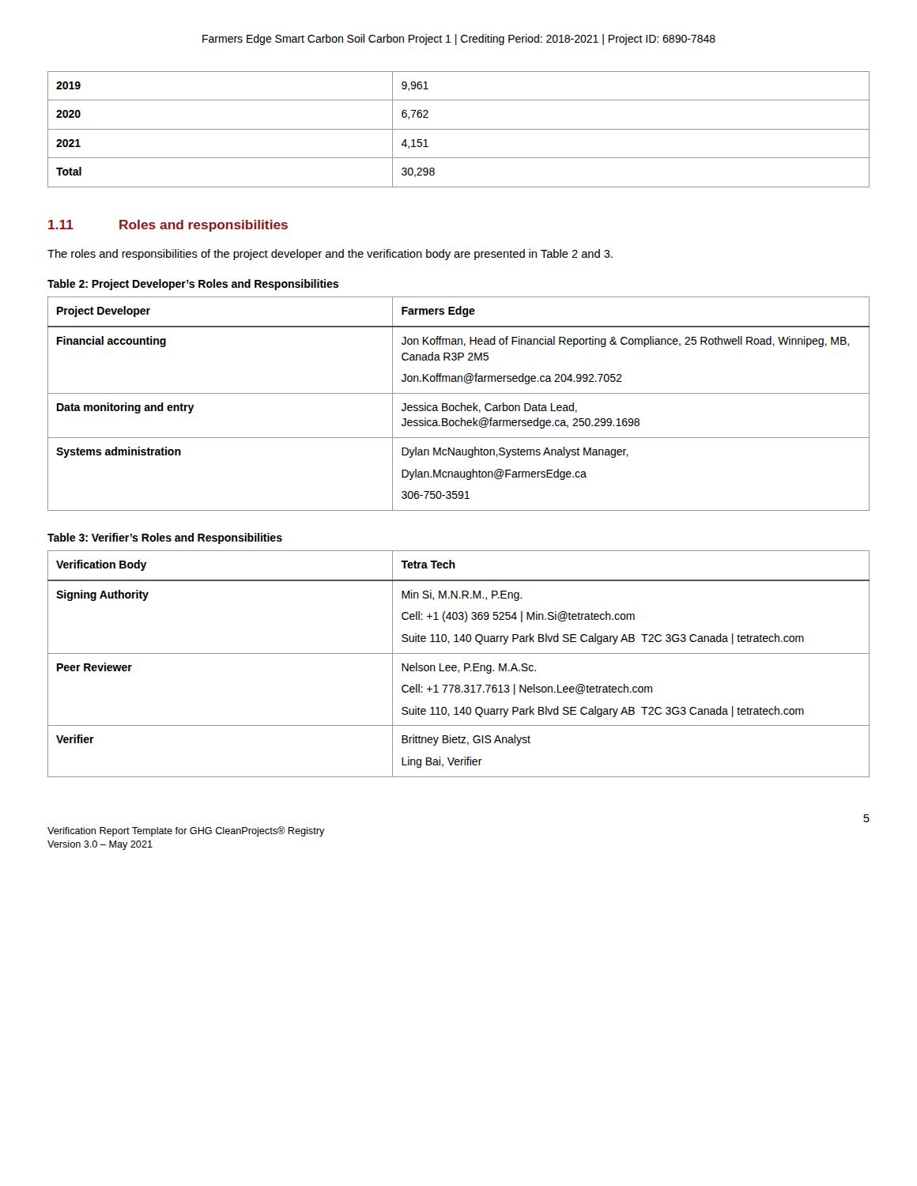Farmers Edge Smart Carbon Soil Carbon Project 1 | Crediting Period: 2018-2021 | Project ID: 6890-7848
| 2019 | 9,961 |
| 2020 | 6,762 |
| 2021 | 4,151 |
| Total | 30,298 |
1.11 Roles and responsibilities
The roles and responsibilities of the project developer and the verification body are presented in Table 2 and 3.
Table 2: Project Developer’s Roles and Responsibilities
| Project Developer | Farmers Edge |
| Financial accounting | Jon Koffman, Head of Financial Reporting & Compliance, 25 Rothwell Road, Winnipeg, MB, Canada R3P 2M5 Jon.Koffman@farmersedge.ca 204.992.7052 |
| Data monitoring and entry | Jessica Bochek, Carbon Data Lead, Jessica.Bochek@farmersedge.ca, 250.299.1698 |
| Systems administration | Dylan McNaughton,Systems Analyst Manager, Dylan.Mcnaughton@FarmersEdge.ca 306-750-3591 |
Table 3: Verifier’s Roles and Responsibilities
| Verification Body | Tetra Tech |
| Signing Authority | Min Si, M.N.R.M., P.Eng. Cell: +1 (403) 369 5254 / Min.Si@tetratech.com Suite 110, 140 Quarry Park Blvd SE Calgary AB T2C 3G3 Canada / tetratech.com |
| Peer Reviewer | Nelson Lee, P.Eng. M.A.Sc. Cell: +1 778.317.7613 / Nelson.Lee@tetratech.com Suite 110, 140 Quarry Park Blvd SE Calgary AB T2C 3G3 Canada / tetratech.com |
| Verifier | Brittney Bietz, GIS Analyst Ling Bai, Verifier |
5 Verification Report Template for GHG CleanProjects® Registry
Version 3.0 – May 2021